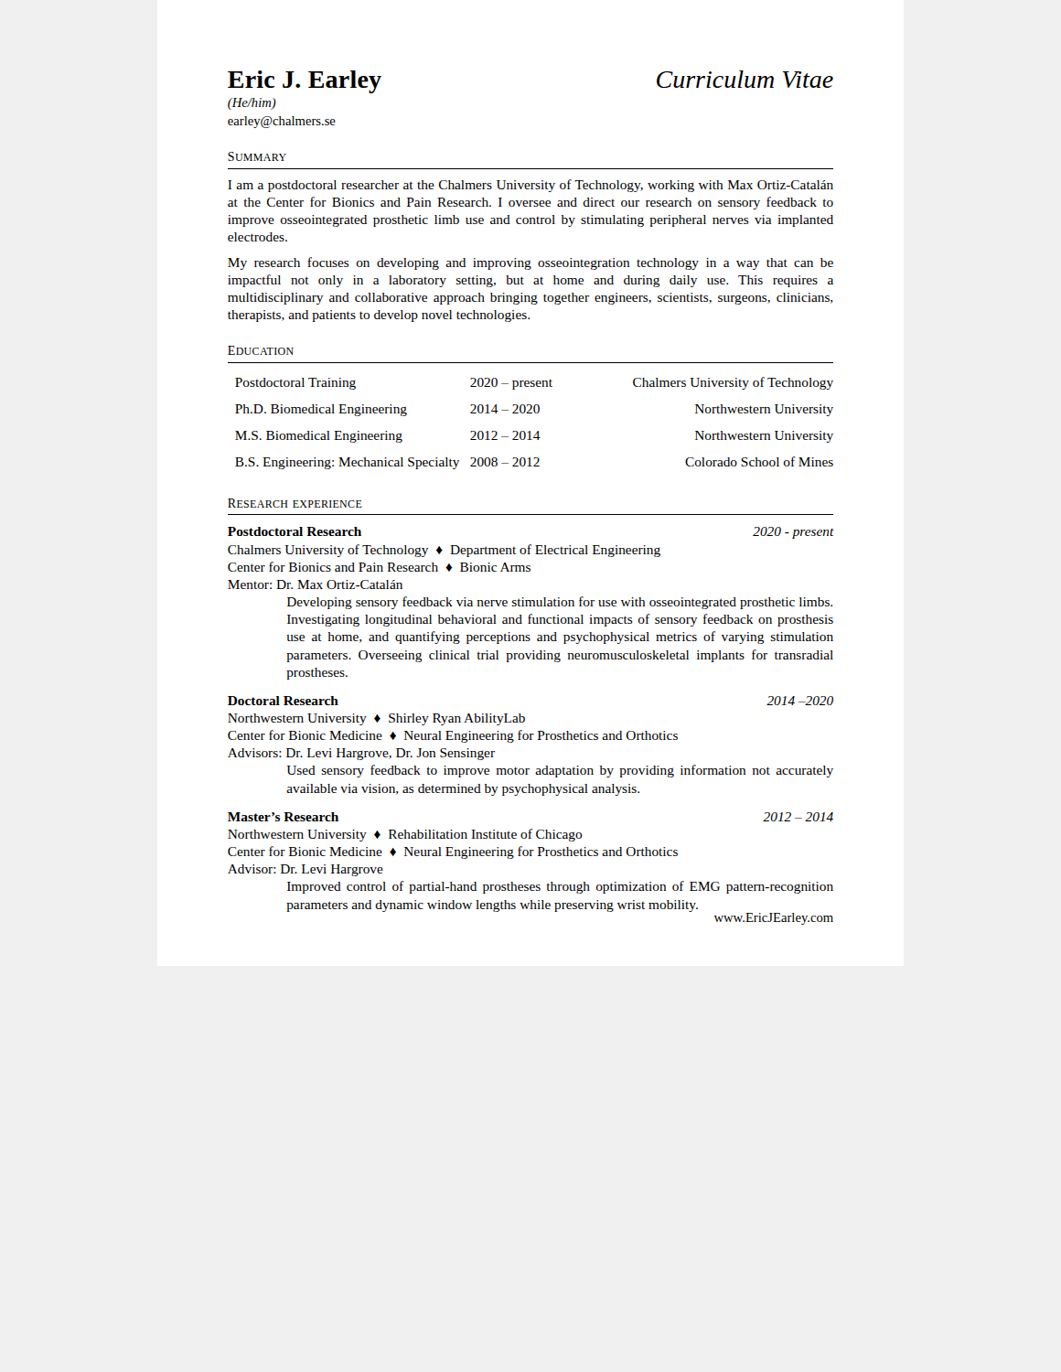Eric J. Earley
(He/him)
earley@chalmers.se
Curriculum Vitae
Summary
I am a postdoctoral researcher at the Chalmers University of Technology, working with Max Ortiz-Catalán at the Center for Bionics and Pain Research. I oversee and direct our research on sensory feedback to improve osseointegrated prosthetic limb use and control by stimulating peripheral nerves via implanted electrodes.
My research focuses on developing and improving osseointegration technology in a way that can be impactful not only in a laboratory setting, but at home and during daily use. This requires a multidisciplinary and collaborative approach bringing together engineers, scientists, surgeons, clinicians, therapists, and patients to develop novel technologies.
Education
| Postdoctoral Training | 2020 – present | Chalmers University of Technology |
| Ph.D. Biomedical Engineering | 2014 – 2020 | Northwestern University |
| M.S. Biomedical Engineering | 2012 – 2014 | Northwestern University |
| B.S. Engineering: Mechanical Specialty | 2008 – 2012 | Colorado School of Mines |
Research Experience
Postdoctoral Research 2020 - present
Chalmers University of Technology ♦ Department of Electrical Engineering
Center for Bionics and Pain Research ♦ Bionic Arms
Mentor: Dr. Max Ortiz-Catalán
Developing sensory feedback via nerve stimulation for use with osseointegrated prosthetic limbs. Investigating longitudinal behavioral and functional impacts of sensory feedback on prosthesis use at home, and quantifying perceptions and psychophysical metrics of varying stimulation parameters. Overseeing clinical trial providing neuromusculoskeletal implants for transradial prostheses.
Doctoral Research 2014 –2020
Northwestern University ♦ Shirley Ryan AbilityLab
Center for Bionic Medicine ♦ Neural Engineering for Prosthetics and Orthotics
Advisors: Dr. Levi Hargrove, Dr. Jon Sensinger
Used sensory feedback to improve motor adaptation by providing information not accurately available via vision, as determined by psychophysical analysis.
Master’s Research 2012 – 2014
Northwestern University ♦ Rehabilitation Institute of Chicago
Center for Bionic Medicine ♦ Neural Engineering for Prosthetics and Orthotics
Advisor: Dr. Levi Hargrove
Improved control of partial-hand prostheses through optimization of EMG pattern-recognition parameters and dynamic window lengths while preserving wrist mobility.
www.EricJEarley.com